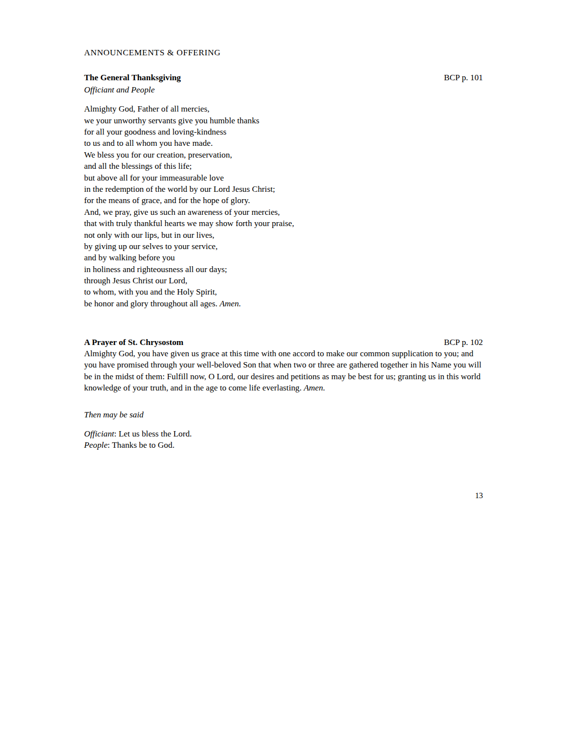ANNOUNCEMENTS & OFFERING
The General Thanksgiving
BCP p. 101
Officiant and People
Almighty God, Father of all mercies,
we your unworthy servants give you humble thanks
for all your goodness and loving-kindness
to us and to all whom you have made.
We bless you for our creation, preservation,
and all the blessings of this life;
but above all for your immeasurable love
in the redemption of the world by our Lord Jesus Christ;
for the means of grace, and for the hope of glory.
And, we pray, give us such an awareness of your mercies,
that with truly thankful hearts we may show forth your praise,
not only with our lips, but in our lives,
by giving up our selves to your service,
and by walking before you
in holiness and righteousness all our days;
through Jesus Christ our Lord,
to whom, with you and the Holy Spirit,
be honor and glory throughout all ages. Amen.
A Prayer of St. Chrysostom
BCP p. 102
Almighty God, you have given us grace at this time with one accord to make our common supplication to you; and you have promised through your well-beloved Son that when two or three are gathered together in his Name you will be in the midst of them: Fulfill now, O Lord, our desires and petitions as may be best for us; granting us in this world knowledge of your truth, and in the age to come life everlasting. Amen.
Then may be said
Officiant: Let us bless the Lord.
People: Thanks be to God.
13